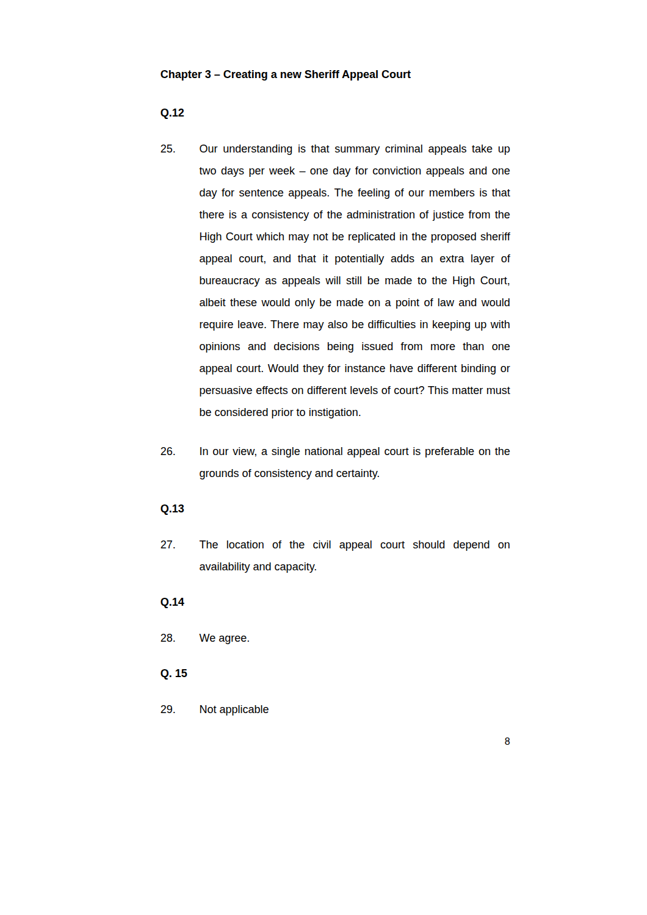Chapter 3 – Creating a new Sheriff Appeal Court
Q.12
25.
Our understanding is that summary criminal appeals take up two days per week – one day for conviction appeals and one day for sentence appeals. The feeling of our members is that there is a consistency of the administration of justice from the High Court which may not be replicated in the proposed sheriff appeal court, and that it potentially adds an extra layer of bureaucracy as appeals will still be made to the High Court, albeit these would only be made on a point of law and would require leave. There may also be difficulties in keeping up with opinions and decisions being issued from more than one appeal court. Would they for instance have different binding or persuasive effects on different levels of court? This matter must be considered prior to instigation.
26.
In our view, a single national appeal court is preferable on the grounds of consistency and certainty.
Q.13
27.
The location of the civil appeal court should depend on availability and capacity.
Q.14
28.
We agree.
Q. 15
29.
Not applicable
8